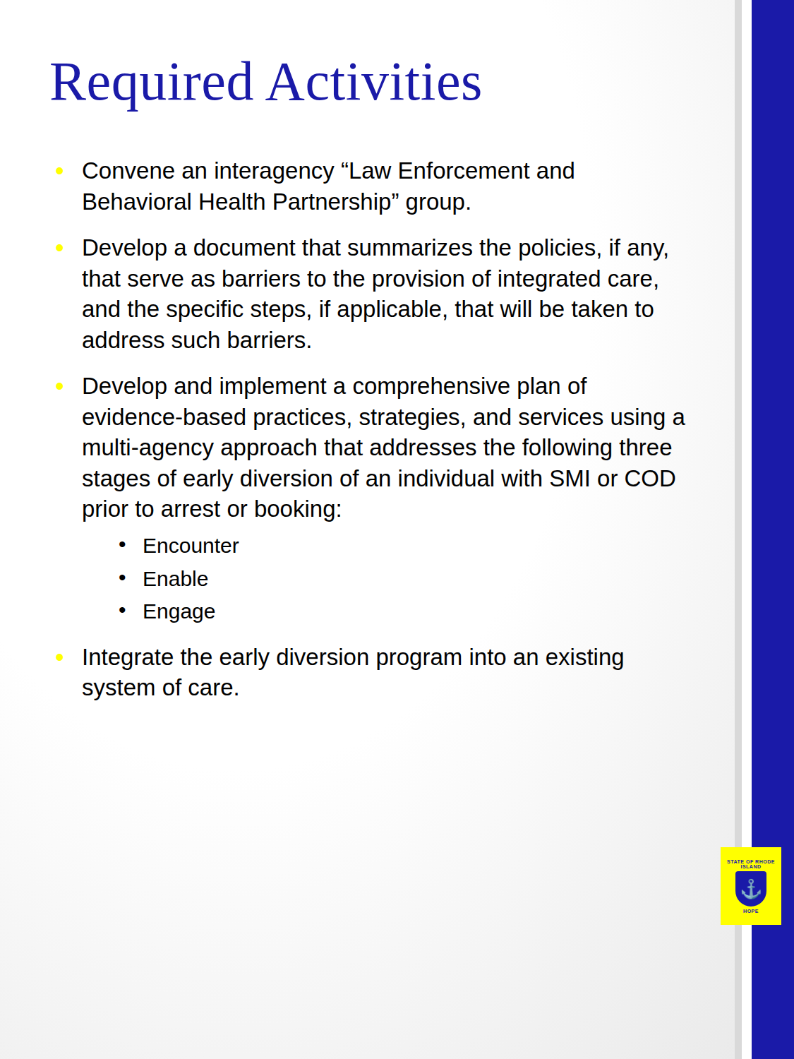Required Activities
Convene an interagency “Law Enforcement and Behavioral Health Partnership” group.
Develop a document that summarizes the policies, if any, that serve as barriers to the provision of integrated care, and the specific steps, if applicable, that will be taken to address such barriers.
Develop and implement a comprehensive plan of evidence-based practices, strategies, and services using a multi-agency approach that addresses the following three stages of early diversion of an individual with SMI or COD prior to arrest or booking:
Encounter
Enable
Engage
Integrate the early diversion program into an existing system of care.
STATE OF RHODE ISLAND
⚓
HOPE